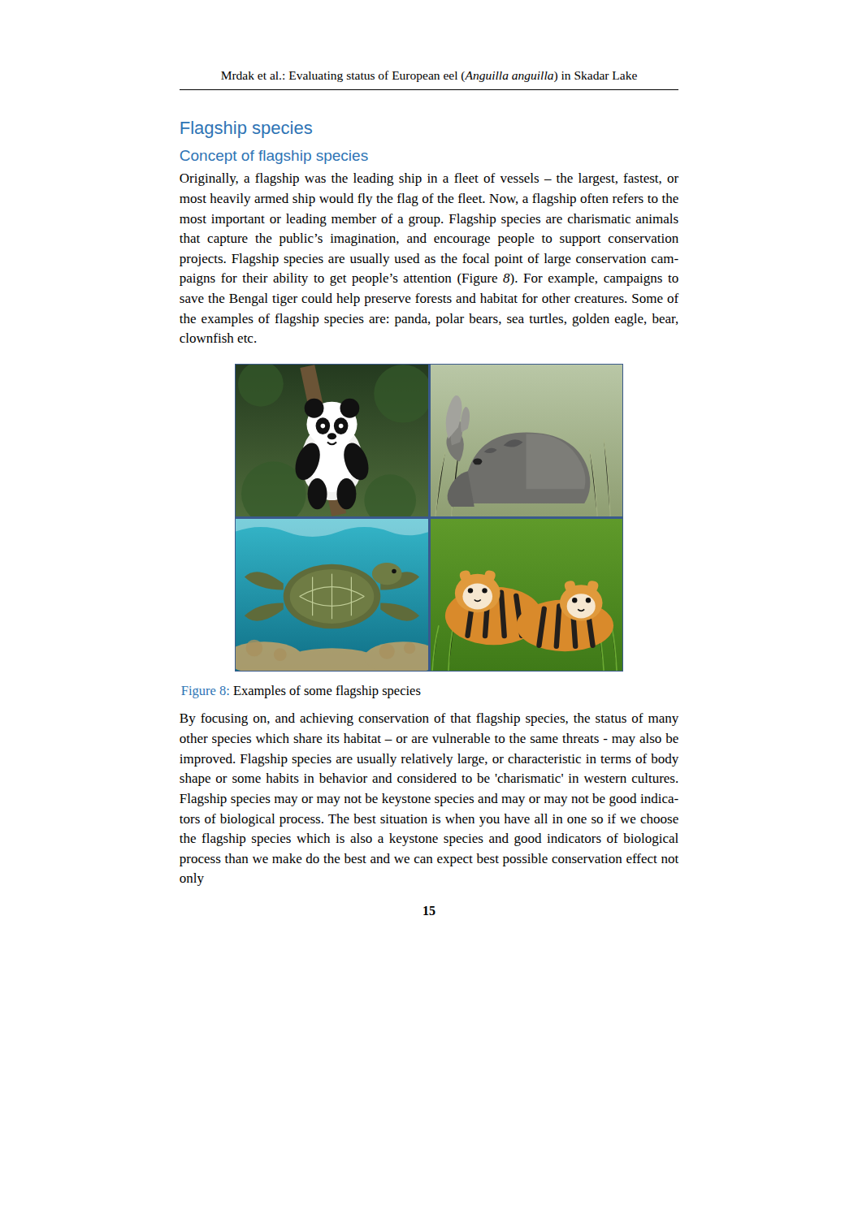Mrdak et al.: Evaluating status of European eel (Anguilla anguilla) in Skadar Lake
Flagship species
Concept of flagship species
Originally, a flagship was the leading ship in a fleet of vessels – the largest, fastest, or most heavily armed ship would fly the flag of the fleet. Now, a flagship often refers to the most important or leading member of a group. Flagship species are charismatic animals that capture the public’s imagination, and encourage people to support conservation projects. Flagship species are usually used as the focal point of large conservation campaigns for their ability to get people’s attention (Figure 8). For example, campaigns to save the Bengal tiger could help preserve forests and habitat for other creatures. Some of the examples of flagship species are: panda, polar bears, sea turtles, golden eagle, bear, clownfish etc.
Figure 8: Examples of some flagship species
By focusing on, and achieving conservation of that flagship species, the status of many other species which share its habitat – or are vulnerable to the same threats - may also be improved. Flagship species are usually relatively large, or characteristic in terms of body shape or some habits in behavior and considered to be 'charismatic' in western cultures. Flagship species may or may not be keystone species and may or may not be good indicators of biological process. The best situation is when you have all in one so if we choose the flagship species which is also a keystone species and good indicators of biological process than we make do the best and we can expect best possible conservation effect not only
15